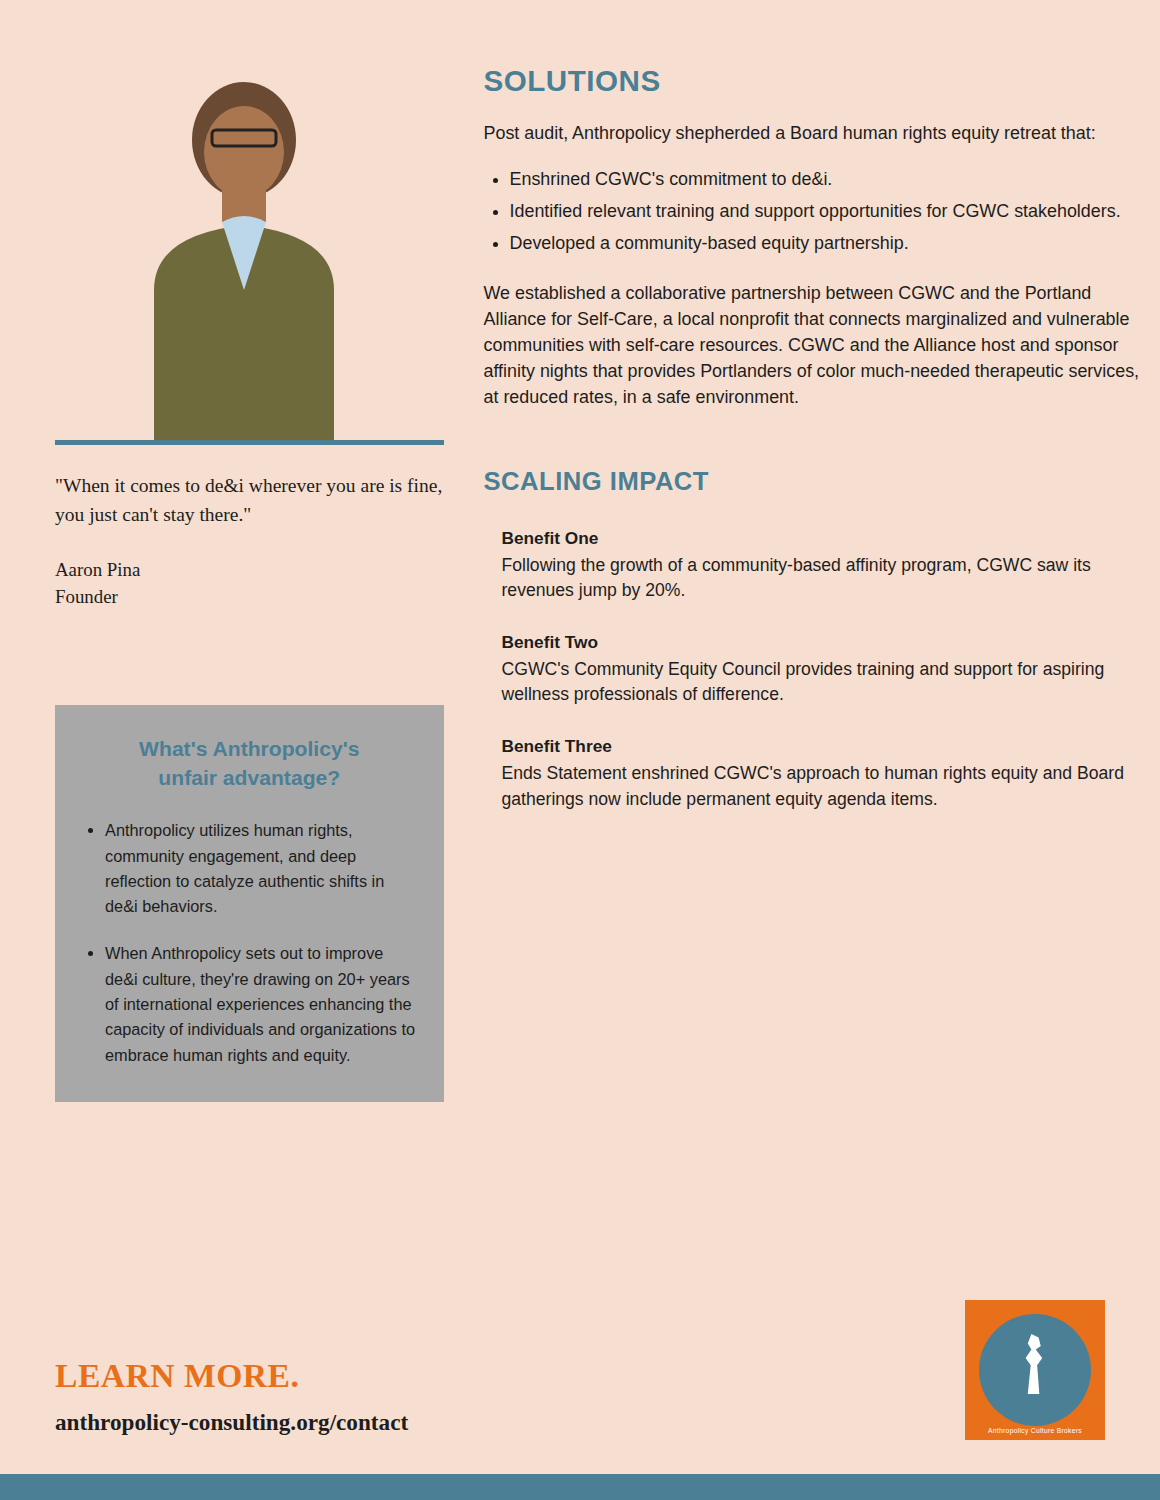"When it comes to de&i wherever you are is fine, you just can't stay there."
Aaron Pina
Founder
What's Anthropolicy's
unfair advantage?
Anthropolicy utilizes human rights, community engagement, and deep reflection to catalyze authentic shifts in de&i behaviors.
When Anthropolicy sets out to improve de&i culture, they're drawing on 20+ years of international experiences enhancing the capacity of individuals and organizations to embrace human rights and equity.
SOLUTIONS
Post audit, Anthropolicy shepherded a Board human rights equity retreat that:
Enshrined CGWC's commitment to de&i.
Identified relevant training and support opportunities for CGWC stakeholders.
Developed a community-based equity partnership.
We established a collaborative partnership between CGWC and the Portland Alliance for Self-Care, a local nonprofit that connects marginalized and vulnerable communities with self-care resources. CGWC and the Alliance host and sponsor affinity nights that provides Portlanders of color much-needed therapeutic services, at reduced rates, in a safe environment.
SCALING IMPACT
Benefit One
Following the growth of a community-based affinity program, CGWC saw its revenues jump by 20%.
Benefit Two
CGWC's Community Equity Council provides training and support for aspiring wellness professionals of difference.
Benefit Three
Ends Statement enshrined CGWC's approach to human rights equity and Board gatherings now include permanent equity agenda items.
LEARN MORE.
anthropolicy-consulting.org/contact
Anthropolicy Culture Brokers